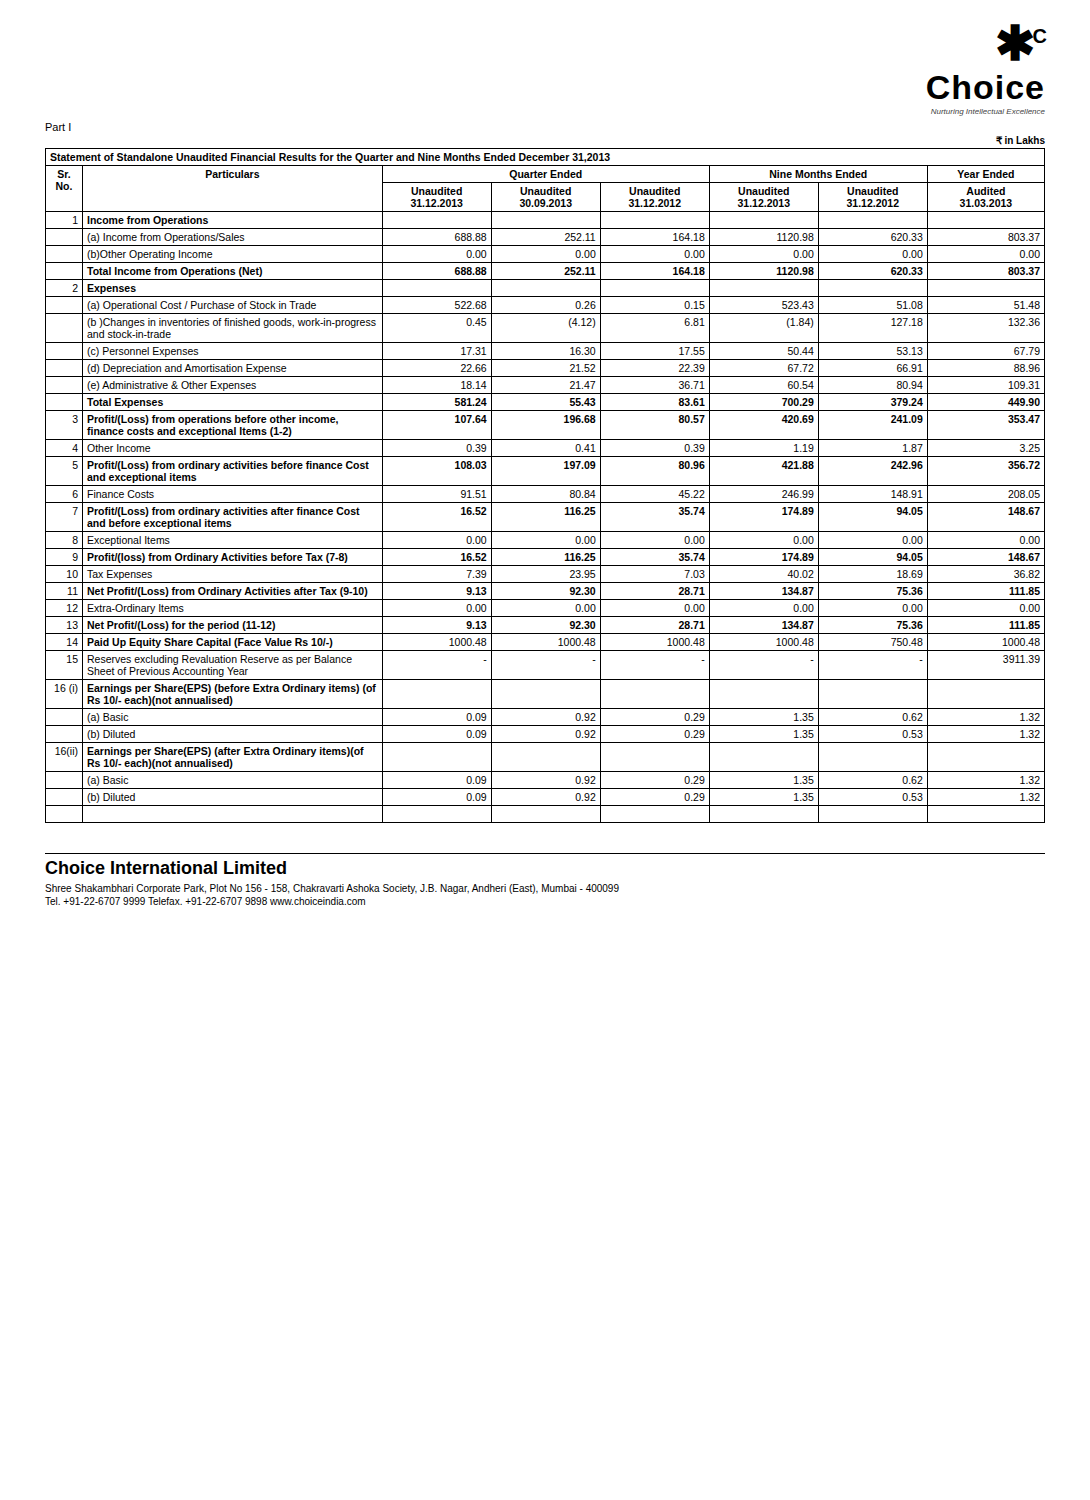✱C
Choice
Nurturing Intellectual Excellence
Part I
₹ in Lakhs
| Statement of Standalone Unaudited Financial Results for the Quarter and Nine Months Ended December 31,2013 |
| Sr. No. | Particulars | Quarter Ended | Nine Months Ended | Year Ended |
| Unaudited 31.12.2013 | Unaudited 30.09.2013 | Unaudited 31.12.2012 | Unaudited 31.12.2013 | Unaudited 31.12.2012 | Audited 31.03.2013 |
| 1 | Income from Operations | | | | | | |
| | (a) Income from Operations/Sales | 688.88 | 252.11 | 164.18 | 1120.98 | 620.33 | 803.37 |
| | (b)Other Operating Income | 0.00 | 0.00 | 0.00 | 0.00 | 0.00 | 0.00 |
| | Total Income from Operations (Net) | 688.88 | 252.11 | 164.18 | 1120.98 | 620.33 | 803.37 |
| 2 | Expenses | | | | | | |
| | (a) Operational Cost / Purchase of Stock in Trade | 522.68 | 0.26 | 0.15 | 523.43 | 51.08 | 51.48 |
| | (b )Changes in inventories of finished goods, work-in-progress and stock-in-trade | 0.45 | (4.12) | 6.81 | (1.84) | 127.18 | 132.36 |
| | (c) Personnel Expenses | 17.31 | 16.30 | 17.55 | 50.44 | 53.13 | 67.79 |
| | (d) Depreciation and Amortisation Expense | 22.66 | 21.52 | 22.39 | 67.72 | 66.91 | 88.96 |
| | (e) Administrative & Other Expenses | 18.14 | 21.47 | 36.71 | 60.54 | 80.94 | 109.31 |
| | Total Expenses | 581.24 | 55.43 | 83.61 | 700.29 | 379.24 | 449.90 |
| 3 | Profit/(Loss) from operations before other income, finance costs and exceptional Items (1-2) | 107.64 | 196.68 | 80.57 | 420.69 | 241.09 | 353.47 |
| 4 | Other Income | 0.39 | 0.41 | 0.39 | 1.19 | 1.87 | 3.25 |
| 5 | Profit/(Loss) from ordinary activities before finance Cost and exceptional items | 108.03 | 197.09 | 80.96 | 421.88 | 242.96 | 356.72 |
| 6 | Finance Costs | 91.51 | 80.84 | 45.22 | 246.99 | 148.91 | 208.05 |
| 7 | Profit/(Loss) from ordinary activities after finance Cost and before exceptional items | 16.52 | 116.25 | 35.74 | 174.89 | 94.05 | 148.67 |
| 8 | Exceptional Items | 0.00 | 0.00 | 0.00 | 0.00 | 0.00 | 0.00 |
| 9 | Profit/(loss) from Ordinary Activities before Tax (7-8) | 16.52 | 116.25 | 35.74 | 174.89 | 94.05 | 148.67 |
| 10 | Tax Expenses | 7.39 | 23.95 | 7.03 | 40.02 | 18.69 | 36.82 |
| 11 | Net Profit/(Loss) from Ordinary Activities after Tax (9-10) | 9.13 | 92.30 | 28.71 | 134.87 | 75.36 | 111.85 |
| 12 | Extra-Ordinary Items | 0.00 | 0.00 | 0.00 | 0.00 | 0.00 | 0.00 |
| 13 | Net Profit/(Loss) for the period (11-12) | 9.13 | 92.30 | 28.71 | 134.87 | 75.36 | 111.85 |
| 14 | Paid Up Equity Share Capital (Face Value Rs 10/-) | 1000.48 | 1000.48 | 1000.48 | 1000.48 | 750.48 | 1000.48 |
| 15 | Reserves excluding Revaluation Reserve as per Balance Sheet of Previous Accounting Year | - | - | - | - | - | 3911.39 |
| 16 (i) | Earnings per Share(EPS) (before Extra Ordinary items) (of Rs 10/- each)(not annualised) | | | | | | |
| | (a) Basic | 0.09 | 0.92 | 0.29 | 1.35 | 0.62 | 1.32 |
| | (b) Diluted | 0.09 | 0.92 | 0.29 | 1.35 | 0.53 | 1.32 |
| 16(ii) | Earnings per Share(EPS) (after Extra Ordinary items)(of Rs 10/- each)(not annualised) | | | | | | |
| | (a) Basic | 0.09 | 0.92 | 0.29 | 1.35 | 0.62 | 1.32 |
| | (b) Diluted | 0.09 | 0.92 | 0.29 | 1.35 | 0.53 | 1.32 |
Choice International Limited
Shree Shakambhari Corporate Park, Plot No 156 - 158, Chakravarti Ashoka Society, J.B. Nagar, Andheri (East), Mumbai - 400099
Tel. +91-22-6707 9999 Telefax. +91-22-6707 9898 www.choiceindia.com